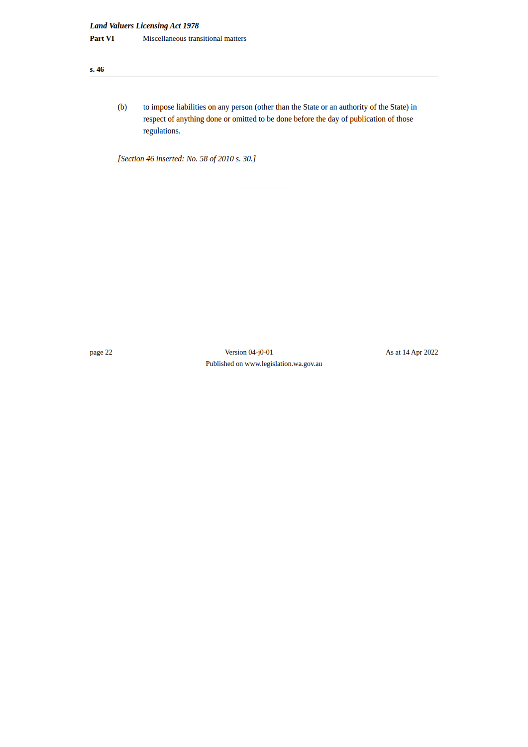Land Valuers Licensing Act 1978
Part VI Miscellaneous transitional matters
s. 46
(b) to impose liabilities on any person (other than the State or an authority of the State) in respect of anything done or omitted to be done before the day of publication of those regulations.
[Section 46 inserted: No. 58 of 2010 s. 30.]
page 22 Version 04-j0-01 As at 14 Apr 2022
Published on www.legislation.wa.gov.au